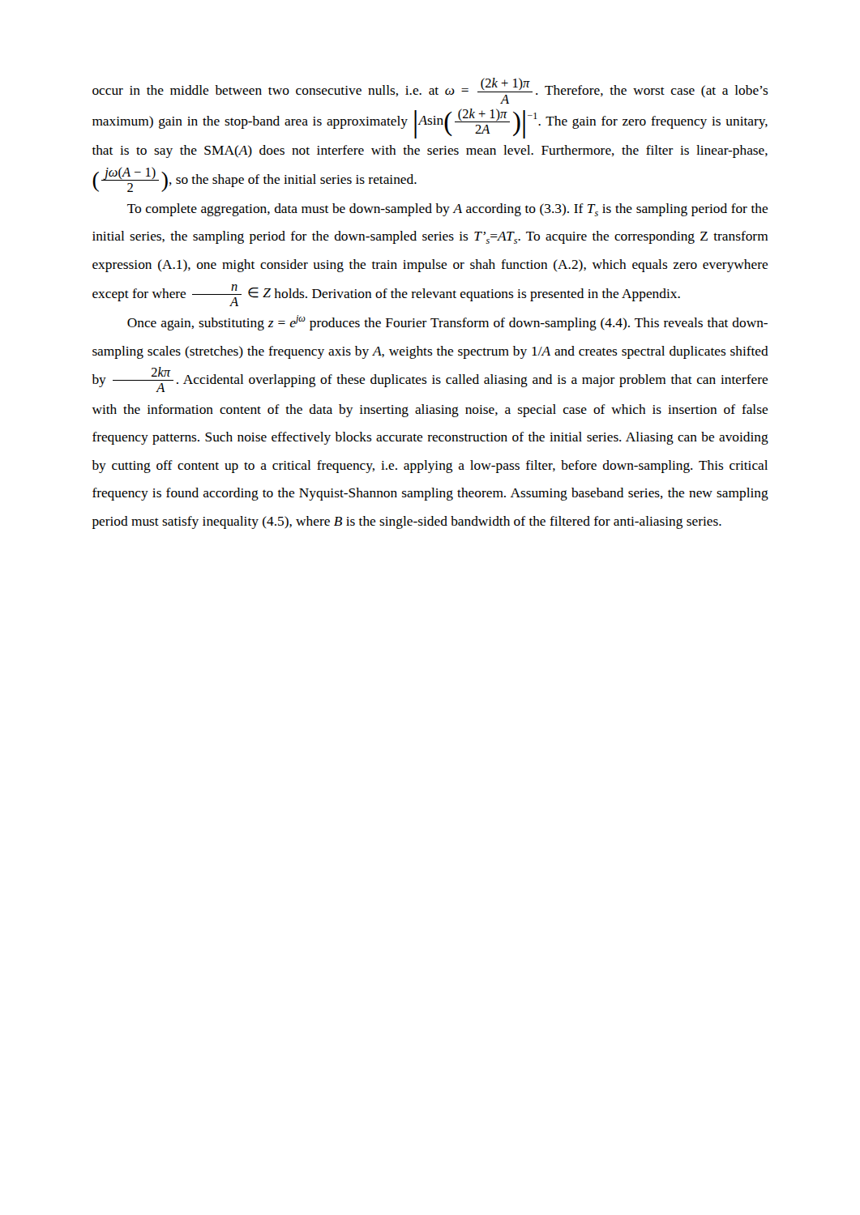occur in the middle between two consecutive nulls, i.e. at ω = (2k + 1)π A. Therefore, the worst case (at a lobe’s maximum) gain in the stop-band area is approximately |Asin((2k + 1)π 2A)|−1. The gain for zero frequency is unitary, that is to say the SMA(A) does not interfere with the series mean level. Furthermore, the filter is linear-phase, (jω(A − 1) 2), so the shape of the initial series is retained.
To complete aggregation, data must be down-sampled by A according to (3.3). If Ts is the sampling period for the initial series, the sampling period for the down-sampled series is T’s=ATs. To acquire the corresponding Z transform expression (A.1), one might consider using the train impulse or shah function (A.2), which equals zero everywhere except for where nA ∈ Z holds. Derivation of the relevant equations is presented in the Appendix.
Once again, substituting z = ejω produces the Fourier Transform of down-sampling (4.4). This reveals that down-sampling scales (stretches) the frequency axis by A, weights the spectrum by 1/A and creates spectral duplicates shifted by 2kπ A. Accidental overlapping of these duplicates is called aliasing and is a major problem that can interfere with the information content of the data by inserting aliasing noise, a special case of which is insertion of false frequency patterns. Such noise effectively blocks accurate reconstruction of the initial series. Aliasing can be avoiding by cutting off content up to a critical frequency, i.e. applying a low-pass filter, before down-sampling. This critical frequency is found according to the Nyquist-Shannon sampling theorem. Assuming baseband series, the new sampling period must satisfy inequality (4.5), where B is the single-sided bandwidth of the filtered for anti-aliasing series.